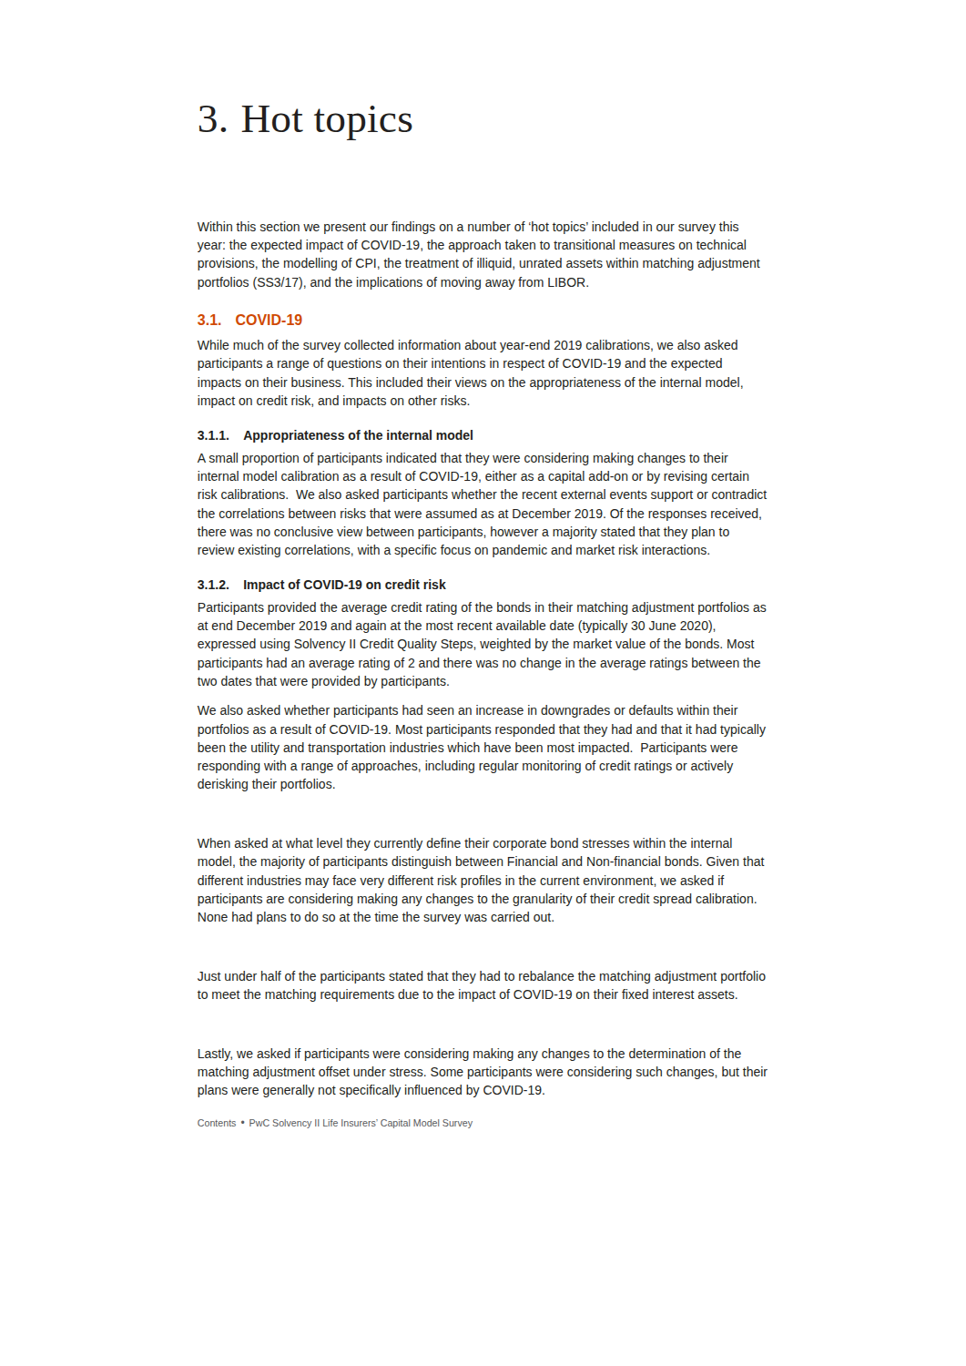3. Hot topics
Within this section we present our findings on a number of ‘hot topics’ included in our survey this year: the expected impact of COVID-19, the approach taken to transitional measures on technical provisions, the modelling of CPI, the treatment of illiquid, unrated assets within matching adjustment portfolios (SS3/17), and the implications of moving away from LIBOR.
3.1. COVID-19
While much of the survey collected information about year-end 2019 calibrations, we also asked participants a range of questions on their intentions in respect of COVID-19 and the expected impacts on their business. This included their views on the appropriateness of the internal model, impact on credit risk, and impacts on other risks.
3.1.1. Appropriateness of the internal model
A small proportion of participants indicated that they were considering making changes to their internal model calibration as a result of COVID-19, either as a capital add-on or by revising certain risk calibrations. We also asked participants whether the recent external events support or contradict the correlations between risks that were assumed as at December 2019. Of the responses received, there was no conclusive view between participants, however a majority stated that they plan to review existing correlations, with a specific focus on pandemic and market risk interactions.
3.1.2. Impact of COVID-19 on credit risk
Participants provided the average credit rating of the bonds in their matching adjustment portfolios as at end December 2019 and again at the most recent available date (typically 30 June 2020), expressed using Solvency II Credit Quality Steps, weighted by the market value of the bonds. Most participants had an average rating of 2 and there was no change in the average ratings between the two dates that were provided by participants.
We also asked whether participants had seen an increase in downgrades or defaults within their portfolios as a result of COVID-19. Most participants responded that they had and that it had typically been the utility and transportation industries which have been most impacted. Participants were responding with a range of approaches, including regular monitoring of credit ratings or actively derisking their portfolios.
When asked at what level they currently define their corporate bond stresses within the internal model, the majority of participants distinguish between Financial and Non-financial bonds. Given that different industries may face very different risk profiles in the current environment, we asked if participants are considering making any changes to the granularity of their credit spread calibration. None had plans to do so at the time the survey was carried out.
Just under half of the participants stated that they had to rebalance the matching adjustment portfolio to meet the matching requirements due to the impact of COVID-19 on their fixed interest assets.
Lastly, we asked if participants were considering making any changes to the determination of the matching adjustment offset under stress. Some participants were considering such changes, but their plans were generally not specifically influenced by COVID-19.
Contents • PwC Solvency II Life Insurers’ Capital Model Survey